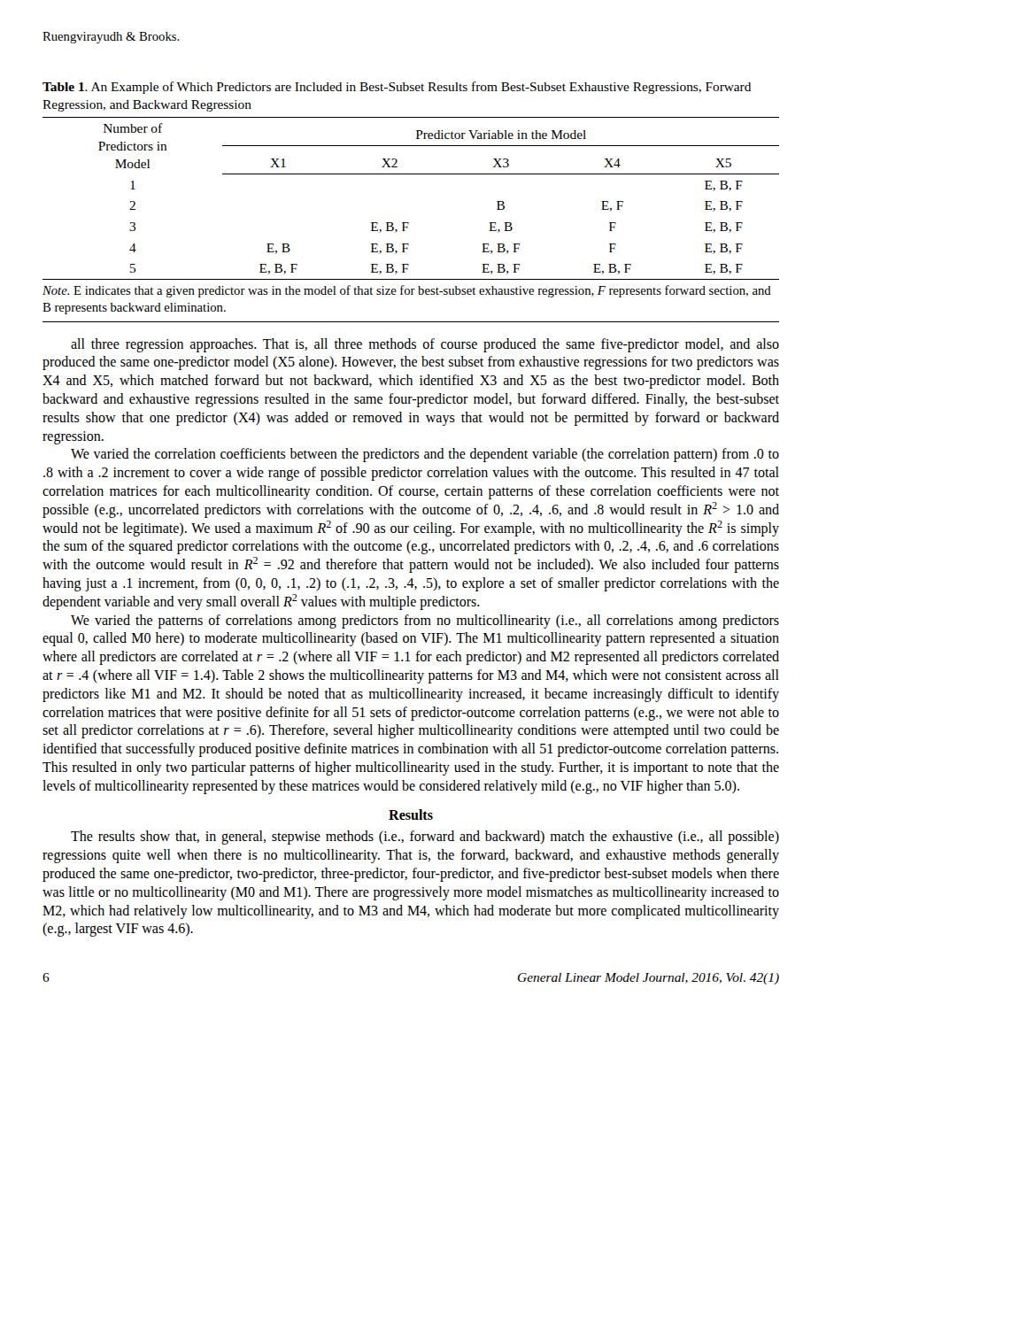Ruengvirayudh & Brooks.
Table 1. An Example of Which Predictors are Included in Best-Subset Results from Best-Subset Exhaustive Regressions, Forward Regression, and Backward Regression
| Number of Predictors in Model | Predictor Variable in the Model |
| X1 | X2 | X3 | X4 | X5 |
| 1 | | | | | E, B, F |
| 2 | | | B | E, F | E, B, F |
| 3 | | E, B, F | E, B | F | E, B, F |
| 4 | E, B | E, B, F | E, B, F | F | E, B, F |
| 5 | E, B, F | E, B, F | E, B, F | E, B, F | E, B, F |
Note. E indicates that a given predictor was in the model of that size for best-subset exhaustive regression, F represents forward section, and B represents backward elimination.
all three regression approaches. That is, all three methods of course produced the same five-predictor model, and also produced the same one-predictor model (X5 alone). However, the best subset from exhaustive regressions for two predictors was X4 and X5, which matched forward but not backward, which identified X3 and X5 as the best two-predictor model. Both backward and exhaustive regressions resulted in the same four-predictor model, but forward differed. Finally, the best-subset results show that one predictor (X4) was added or removed in ways that would not be permitted by forward or backward regression.
We varied the correlation coefficients between the predictors and the dependent variable (the correlation pattern) from .0 to .8 with a .2 increment to cover a wide range of possible predictor correlation values with the outcome. This resulted in 47 total correlation matrices for each multicollinearity condition. Of course, certain patterns of these correlation coefficients were not possible (e.g., uncorrelated predictors with correlations with the outcome of 0, .2, .4, .6, and .8 would result in R2 > 1.0 and would not be legitimate). We used a maximum R2 of .90 as our ceiling. For example, with no multicollinearity the R2 is simply the sum of the squared predictor correlations with the outcome (e.g., uncorrelated predictors with 0, .2, .4, .6, and .6 correlations with the outcome would result in R2 = .92 and therefore that pattern would not be included). We also included four patterns having just a .1 increment, from (0, 0, 0, .1, .2) to (.1, .2, .3, .4, .5), to explore a set of smaller predictor correlations with the dependent variable and very small overall R2 values with multiple predictors.
We varied the patterns of correlations among predictors from no multicollinearity (i.e., all correlations among predictors equal 0, called M0 here) to moderate multicollinearity (based on VIF). The M1 multicollinearity pattern represented a situation where all predictors are correlated at r = .2 (where all VIF = 1.1 for each predictor) and M2 represented all predictors correlated at r = .4 (where all VIF = 1.4). Table 2 shows the multicollinearity patterns for M3 and M4, which were not consistent across all predictors like M1 and M2. It should be noted that as multicollinearity increased, it became increasingly difficult to identify correlation matrices that were positive definite for all 51 sets of predictor-outcome correlation patterns (e.g., we were not able to set all predictor correlations at r = .6). Therefore, several higher multicollinearity conditions were attempted until two could be identified that successfully produced positive definite matrices in combination with all 51 predictor-outcome correlation patterns. This resulted in only two particular patterns of higher multicollinearity used in the study. Further, it is important to note that the levels of multicollinearity represented by these matrices would be considered relatively mild (e.g., no VIF higher than 5.0).
Results
The results show that, in general, stepwise methods (i.e., forward and backward) match the exhaustive (i.e., all possible) regressions quite well when there is no multicollinearity. That is, the forward, backward, and exhaustive methods generally produced the same one-predictor, two-predictor, three-predictor, four-predictor, and five-predictor best-subset models when there was little or no multicollinearity (M0 and M1). There are progressively more model mismatches as multicollinearity increased to M2, which had relatively low multicollinearity, and to M3 and M4, which had moderate but more complicated multicollinearity (e.g., largest VIF was 4.6).
6 General Linear Model Journal, 2016, Vol. 42(1)